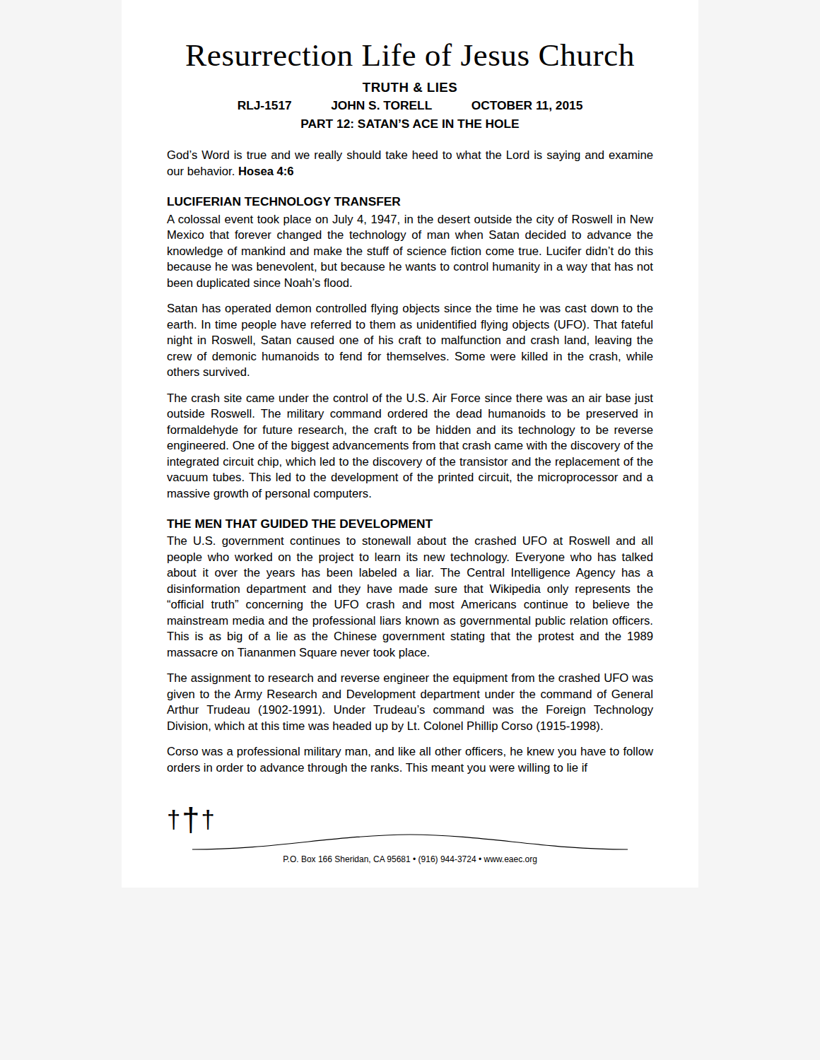Resurrection Life of Jesus Church
TRUTH & LIES
RLJ-1517 JOHN S. TORELL OCTOBER 11, 2015
PART 12: SATAN’S ACE IN THE HOLE
God’s Word is true and we really should take heed to what the Lord is saying and examine our behavior. Hosea 4:6
Luciferian Technology Transfer
A colossal event took place on July 4, 1947, in the desert outside the city of Roswell in New Mexico that forever changed the technology of man when Satan decided to advance the knowledge of mankind and make the stuff of science fiction come true. Lucifer didn’t do this because he was benevolent, but because he wants to control humanity in a way that has not been duplicated since Noah’s flood.
Satan has operated demon controlled flying objects since the time he was cast down to the earth. In time people have referred to them as unidentified flying objects (UFO). That fateful night in Roswell, Satan caused one of his craft to malfunction and crash land, leaving the crew of demonic humanoids to fend for themselves. Some were killed in the crash, while others survived.
The crash site came under the control of the U.S. Air Force since there was an air base just outside Roswell. The military command ordered the dead humanoids to be preserved in formaldehyde for future research, the craft to be hidden and its technology to be reverse engineered. One of the biggest advancements from that crash came with the discovery of the integrated circuit chip, which led to the discovery of the transistor and the replacement of the vacuum tubes. This led to the development of the printed circuit, the microprocessor and a massive growth of personal computers.
The Men That Guided The Development
The U.S. government continues to stonewall about the crashed UFO at Roswell and all people who worked on the project to learn its new technology. Everyone who has talked about it over the years has been labeled a liar. The Central Intelligence Agency has a disinformation department and they have made sure that Wikipedia only represents the “official truth” concerning the UFO crash and most Americans continue to believe the mainstream media and the professional liars known as governmental public relation officers. This is as big of a lie as the Chinese government stating that the protest and the 1989 massacre on Tiananmen Square never took place.
The assignment to research and reverse engineer the equipment from the crashed UFO was given to the Army Research and Development department under the command of General Arthur Trudeau (1902-1991). Under Trudeau’s command was the Foreign Technology Division, which at this time was headed up by Lt. Colonel Phillip Corso (1915-1998).
Corso was a professional military man, and like all other officers, he knew you have to follow orders in order to advance through the ranks. This meant you were willing to lie if
†††
P.O. Box 166 Sheridan, CA 95681 • (916) 944-3724 • www.eaec.org